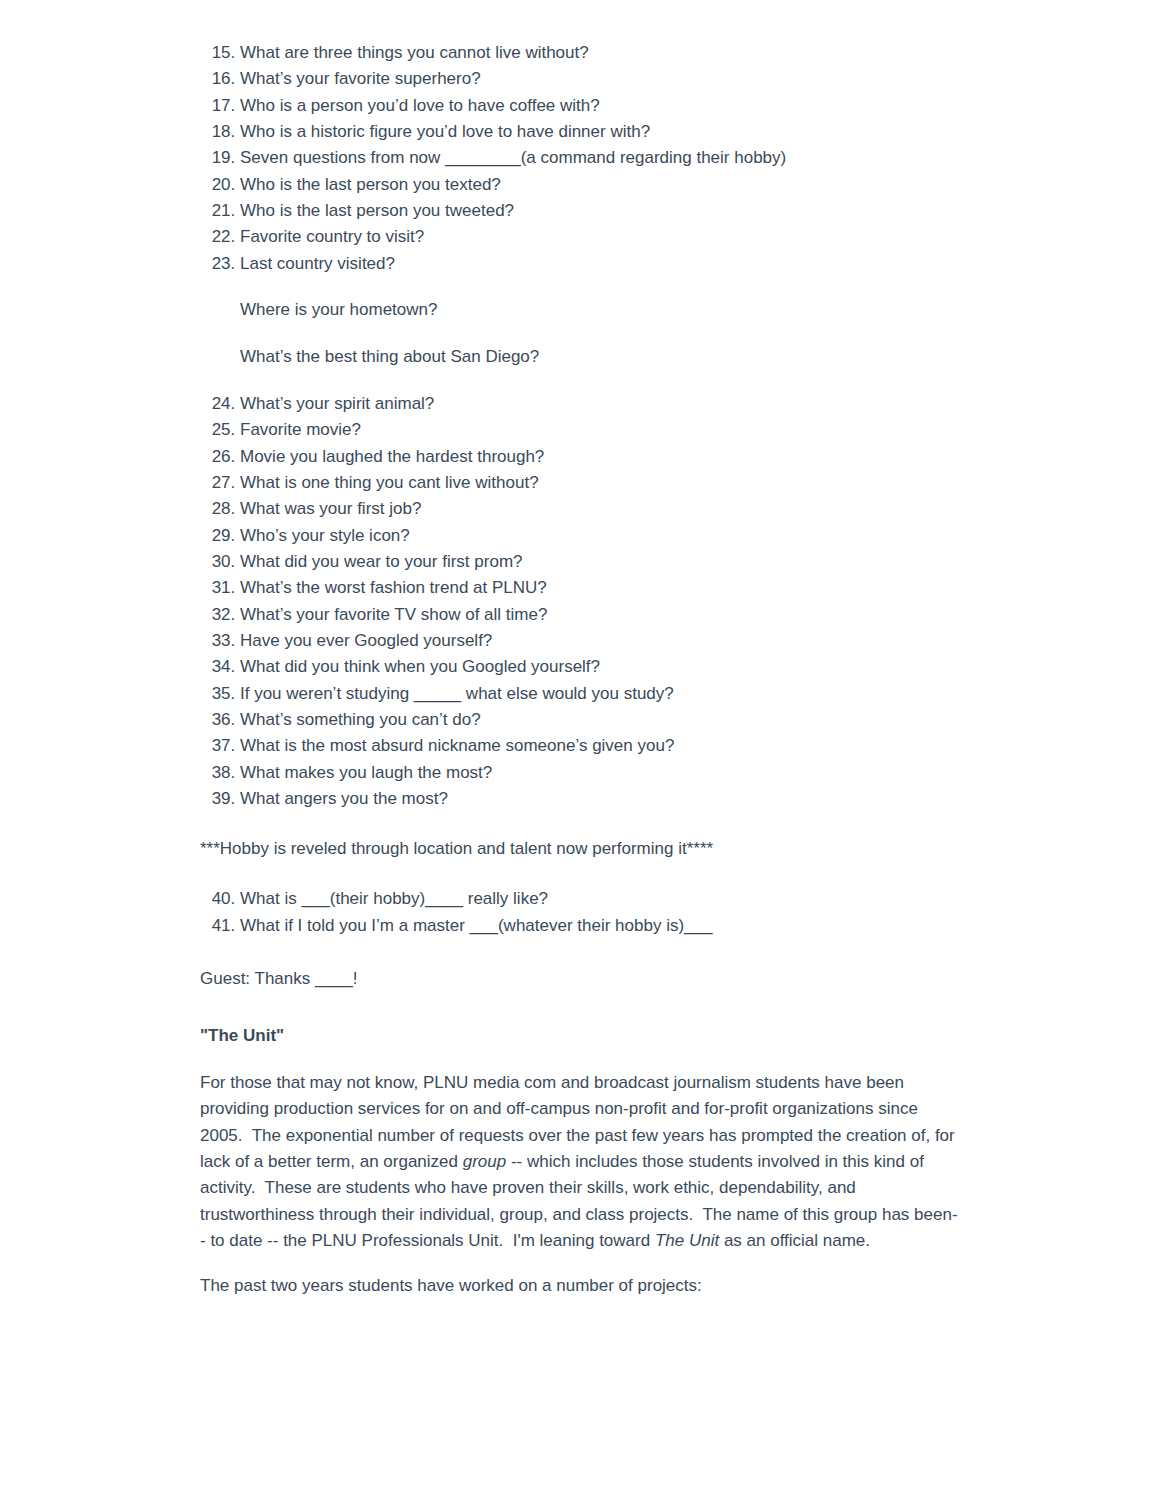What are three things you cannot live without?
What’s your favorite superhero?
Who is a person you’d love to have coffee with?
Who is a historic figure you’d love to have dinner with?
Seven questions from now ________(a command regarding their hobby)
Who is the last person you texted?
Who is the last person you tweeted?
Favorite country to visit?
Last country visited?
Where is your hometown?
What’s the best thing about San Diego?
What’s your spirit animal?
Favorite movie?
Movie you laughed the hardest through?
What is one thing you cant live without?
What was your first job?
Who’s your style icon?
What did you wear to your first prom?
What’s the worst fashion trend at PLNU?
What’s your favorite TV show of all time?
Have you ever Googled yourself?
What did you think when you Googled yourself?
If you weren’t studying _____ what else would you study?
What’s something you can’t do?
What is the most absurd nickname someone’s given you?
What makes you laugh the most?
What angers you the most?
***Hobby is reveled through location and talent now performing it****
What is ___(their hobby)____ really like?
What if I told you I’m a master ___(whatever their hobby is)___
Guest: Thanks ____!
"The Unit"
For those that may not know, PLNU media com and broadcast journalism students have been providing production services for on and off-campus non-profit and for-profit organizations since 2005. The exponential number of requests over the past few years has prompted the creation of, for lack of a better term, an organized group -- which includes those students involved in this kind of activity. These are students who have proven their skills, work ethic, dependability, and trustworthiness through their individual, group, and class projects. The name of this group has been-- to date -- the PLNU Professionals Unit. I'm leaning toward The Unit as an official name.
The past two years students have worked on a number of projects: